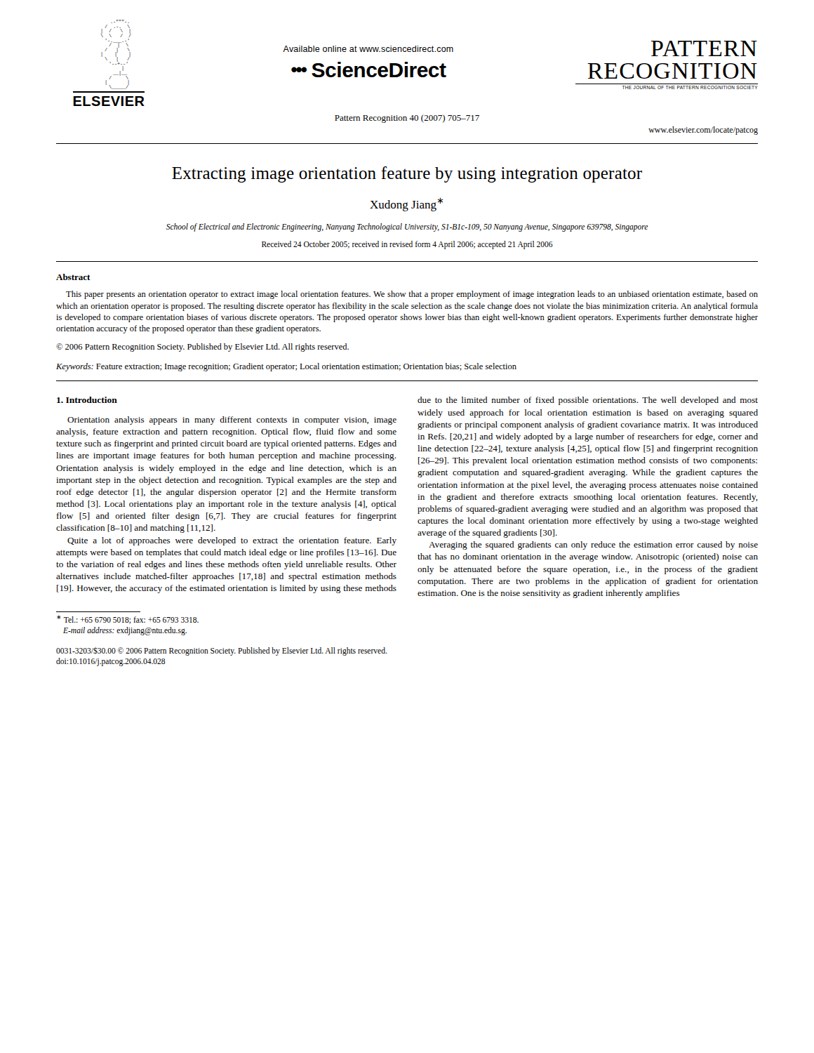.-"""-. / .-. \ | / \ | \ \ / / '-.___.-' / | \ / | \ | | | \ | / '--+--' | __|__ / \ | | \_____/
ELSEVIER
Available online at www.sciencedirect.com
••• ScienceDirect
PATTERN
RECOGNITION
THE JOURNAL OF THE PATTERN RECOGNITION SOCIETY
Pattern Recognition 40 (2007) 705–717
www.elsevier.com/locate/patcog
Extracting image orientation feature by using integration operator
Xudong Jiang∗
School of Electrical and Electronic Engineering, Nanyang Technological University, S1-B1c-109, 50 Nanyang Avenue, Singapore 639798, Singapore
Received 24 October 2005; received in revised form 4 April 2006; accepted 21 April 2006
Abstract
This paper presents an orientation operator to extract image local orientation features. We show that a proper employment of image integration leads to an unbiased orientation estimate, based on which an orientation operator is proposed. The resulting discrete operator has flexibility in the scale selection as the scale change does not violate the bias minimization criteria. An analytical formula is developed to compare orientation biases of various discrete operators. The proposed operator shows lower bias than eight well-known gradient operators. Experiments further demonstrate higher orientation accuracy of the proposed operator than these gradient operators.
© 2006 Pattern Recognition Society. Published by Elsevier Ltd. All rights reserved.
Keywords: Feature extraction; Image recognition; Gradient operator; Local orientation estimation; Orientation bias; Scale selection
1. Introduction
Orientation analysis appears in many different contexts in computer vision, image analysis, feature extraction and pattern recognition. Optical flow, fluid flow and some texture such as fingerprint and printed circuit board are typical oriented patterns. Edges and lines are important image features for both human perception and machine processing. Orientation analysis is widely employed in the edge and line detection, which is an important step in the object detection and recognition. Typical examples are the step and roof edge detector [1], the angular dispersion operator [2] and the Hermite transform method [3]. Local orientations play an important role in the texture analysis [4], optical flow [5] and oriented filter design [6,7]. They are crucial features for fingerprint classification [8–10] and matching [11,12].
Quite a lot of approaches were developed to extract the orientation feature. Early attempts were based on templates that could match ideal edge or line profiles [13–16]. Due to the variation of real edges and lines these methods often yield unreliable results. Other alternatives include matched-filter approaches [17,18] and spectral estimation methods [19]. However, the accuracy of the estimated orientation is limited by using these methods due to the limited number of fixed possible orientations. The well developed and most widely used approach for local orientation estimation is based on averaging squared gradients or principal component analysis of gradient covariance matrix. It was introduced in Refs. [20,21] and widely adopted by a large number of researchers for edge, corner and line detection [22–24], texture analysis [4,25], optical flow [5] and fingerprint recognition [26–29]. This prevalent local orientation estimation method consists of two components: gradient computation and squared-gradient averaging. While the gradient captures the orientation information at the pixel level, the averaging process attenuates noise contained in the gradient and therefore extracts smoothing local orientation features. Recently, problems of squared-gradient averaging were studied and an algorithm was proposed that captures the local dominant orientation more effectively by using a two-stage weighted average of the squared gradients [30].
Averaging the squared gradients can only reduce the estimation error caused by noise that has no dominant orientation in the average window. Anisotropic (oriented) noise can only be attenuated before the square operation, i.e., in the process of the gradient computation. There are two problems in the application of gradient for orientation estimation. One is the noise sensitivity as gradient inherently amplifies
∗ Tel.: +65 6790 5018; fax: +65 6793 3318.
E-mail address: exdjiang@ntu.edu.sg.
0031-3203/$30.00 © 2006 Pattern Recognition Society. Published by Elsevier Ltd. All rights reserved. doi:10.1016/j.patcog.2006.04.028